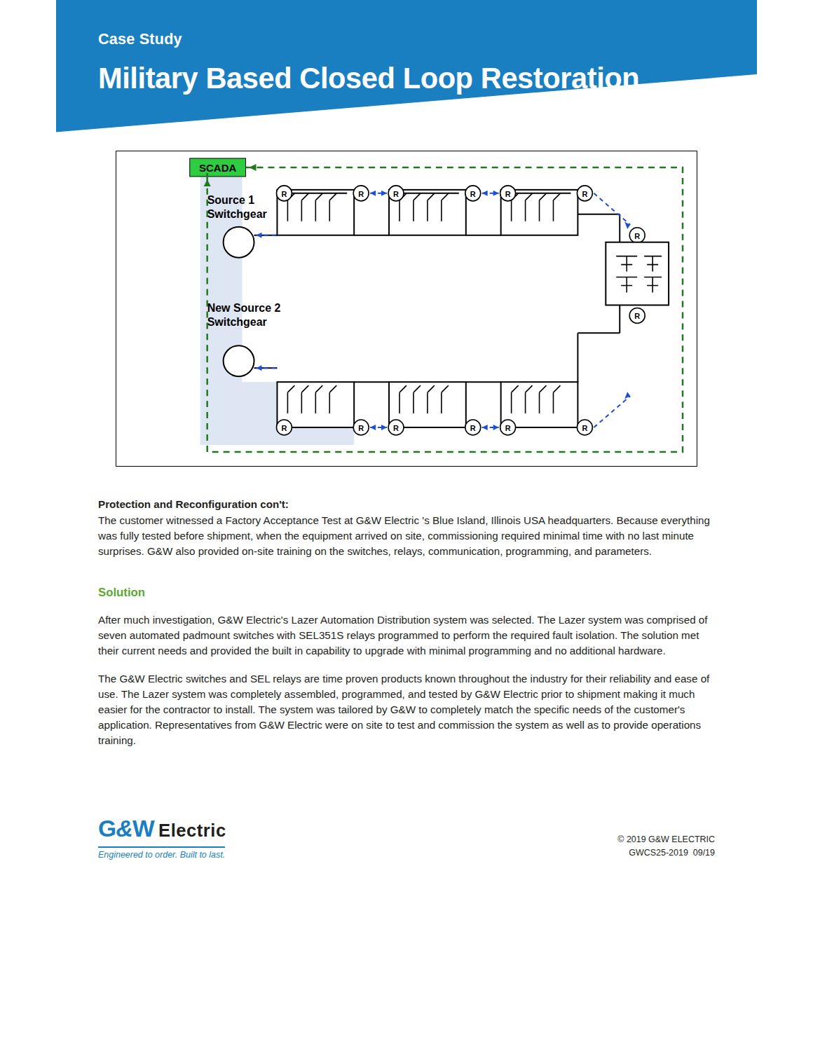Case Study
Military Based Closed Loop Restoration
Closed loop distribution system one-line diagram One-line diagram showing SCADA connected to Source 1 Switchgear and New Source 2 Switchgear, each feeding a series of three automated padmount switches with relays (R), joined through a tie switch to form a closed loop. SCADA Source 1 Switchgear R R R R R R R R New Source 2 Switchgear R R R R R R
Protection and Reconfiguration con't:
The customer witnessed a Factory Acceptance Test at G&W Electric 's Blue Island, Illinois USA headquarters. Because everything was fully tested before shipment, when the equipment arrived on site, commissioning required minimal time with no last minute surprises. G&W also provided on-site training on the switches, relays, communication, programming, and parameters.
Solution
After much investigation, G&W Electric's Lazer Automation Distribution system was selected. The Lazer system was comprised of seven automated padmount switches with SEL351S relays programmed to perform the required fault isolation. The solution met their current needs and provided the built in capability to upgrade with minimal programming and no additional hardware.
The G&W Electric switches and SEL relays are time proven products known throughout the industry for their reliability and ease of use. The Lazer system was completely assembled, programmed, and tested by G&W Electric prior to shipment making it much easier for the contractor to install. The system was tailored by G&W to completely match the specific needs of the customer's application. Representatives from G&W Electric were on site to test and commission the system as well as to provide operations training.
G&W Electric
Engineered to order. Built to last.
© 2019 G&W ELECTRIC
GWCS25-2019 09/19